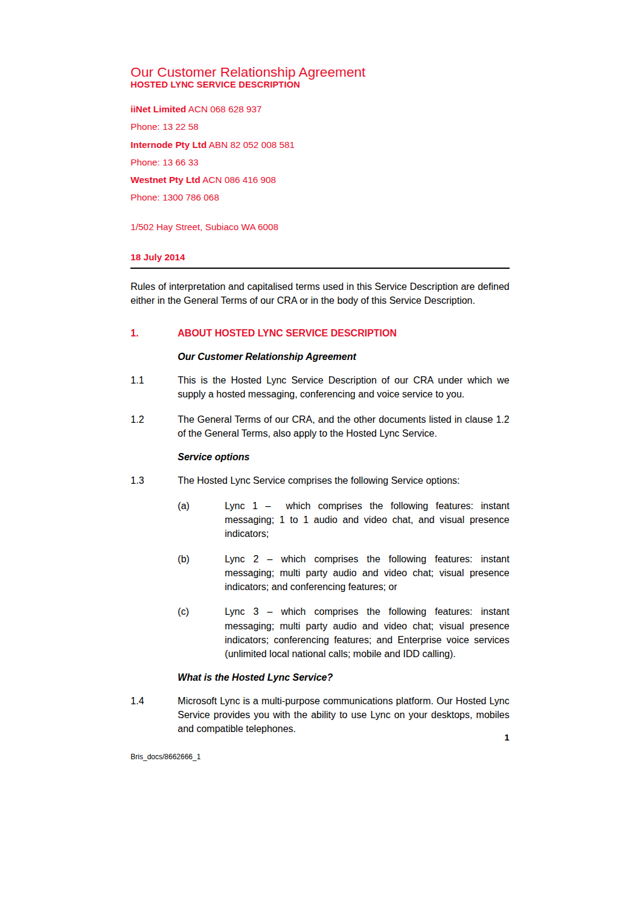Our Customer Relationship Agreement
HOSTED LYNC SERVICE DESCRIPTION
iiNet Limited ACN 068 628 937
Phone: 13 22 58
Internode Pty Ltd ABN 82 052 008 581
Phone: 13 66 33
Westnet Pty Ltd ACN 086 416 908
Phone: 1300 786 068
1/502 Hay Street, Subiaco WA 6008
18 July 2014
Rules of interpretation and capitalised terms used in this Service Description are defined either in the General Terms of our CRA or in the body of this Service Description.
1.
About Hosted Lync Service Description
Our Customer Relationship Agreement
1.1
This is the Hosted Lync Service Description of our CRA under which we supply a hosted messaging, conferencing and voice service to you.
1.2
The General Terms of our CRA, and the other documents listed in clause 1.2 of the General Terms, also apply to the Hosted Lync Service.
Service options
1.3
The Hosted Lync Service comprises the following Service options:
(a)
Lync 1 – which comprises the following features: instant messaging; 1 to 1 audio and video chat, and visual presence indicators;
(b)
Lync 2 – which comprises the following features: instant messaging; multi party audio and video chat; visual presence indicators; and conferencing features; or
(c)
Lync 3 – which comprises the following features: instant messaging; multi party audio and video chat; visual presence indicators; conferencing features; and Enterprise voice services (unlimited local national calls; mobile and IDD calling).
What is the Hosted Lync Service?
1.4
Microsoft Lync is a multi-purpose communications platform. Our Hosted Lync Service provides you with the ability to use Lync on your desktops, mobiles and compatible telephones.
1
Bris_docs/8662666_1